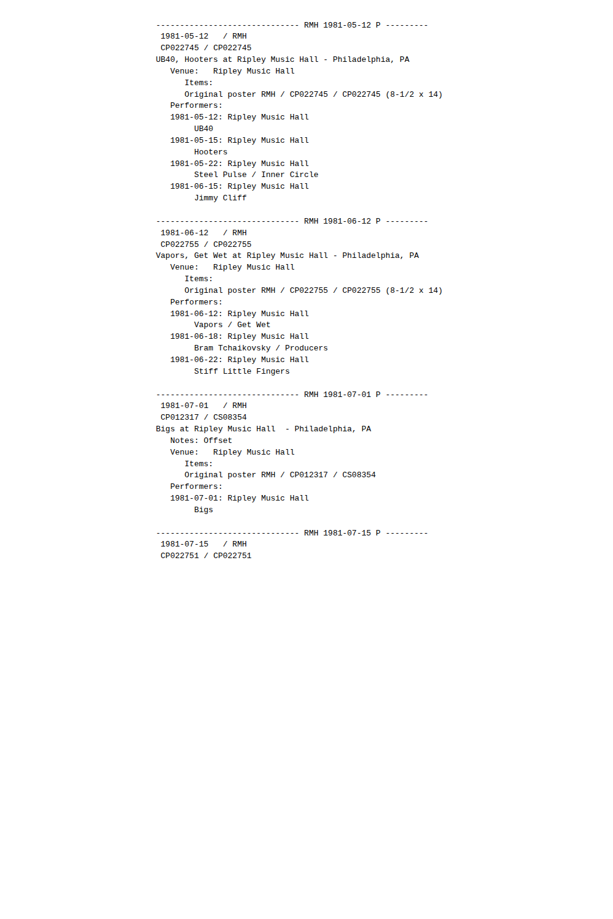------------------------------ RMH 1981-05-12 P ---------
 1981-05-12   / RMH 
 CP022745 / CP022745
UB40, Hooters at Ripley Music Hall - Philadelphia, PA
   Venue:   Ripley Music Hall
      Items:
      Original poster RMH / CP022745 / CP022745 (8-1/2 x 14)
   Performers:
   1981-05-12: Ripley Music Hall
        UB40
   1981-05-15: Ripley Music Hall
        Hooters
   1981-05-22: Ripley Music Hall
        Steel Pulse / Inner Circle
   1981-06-15: Ripley Music Hall
        Jimmy Cliff

------------------------------ RMH 1981-06-12 P ---------
 1981-06-12   / RMH 
 CP022755 / CP022755
Vapors, Get Wet at Ripley Music Hall - Philadelphia, PA
   Venue:   Ripley Music Hall
      Items:
      Original poster RMH / CP022755 / CP022755 (8-1/2 x 14)
   Performers:
   1981-06-12: Ripley Music Hall
        Vapors / Get Wet
   1981-06-18: Ripley Music Hall
        Bram Tchaikovsky / Producers
   1981-06-22: Ripley Music Hall
        Stiff Little Fingers

------------------------------ RMH 1981-07-01 P ---------
 1981-07-01   / RMH 
 CP012317 / CS08354
Bigs at Ripley Music Hall  - Philadelphia, PA
   Notes: Offset
   Venue:   Ripley Music Hall
      Items:
      Original poster RMH / CP012317 / CS08354
   Performers:
   1981-07-01: Ripley Music Hall
        Bigs

------------------------------ RMH 1981-07-15 P ---------
 1981-07-15   / RMH 
 CP022751 / CP022751